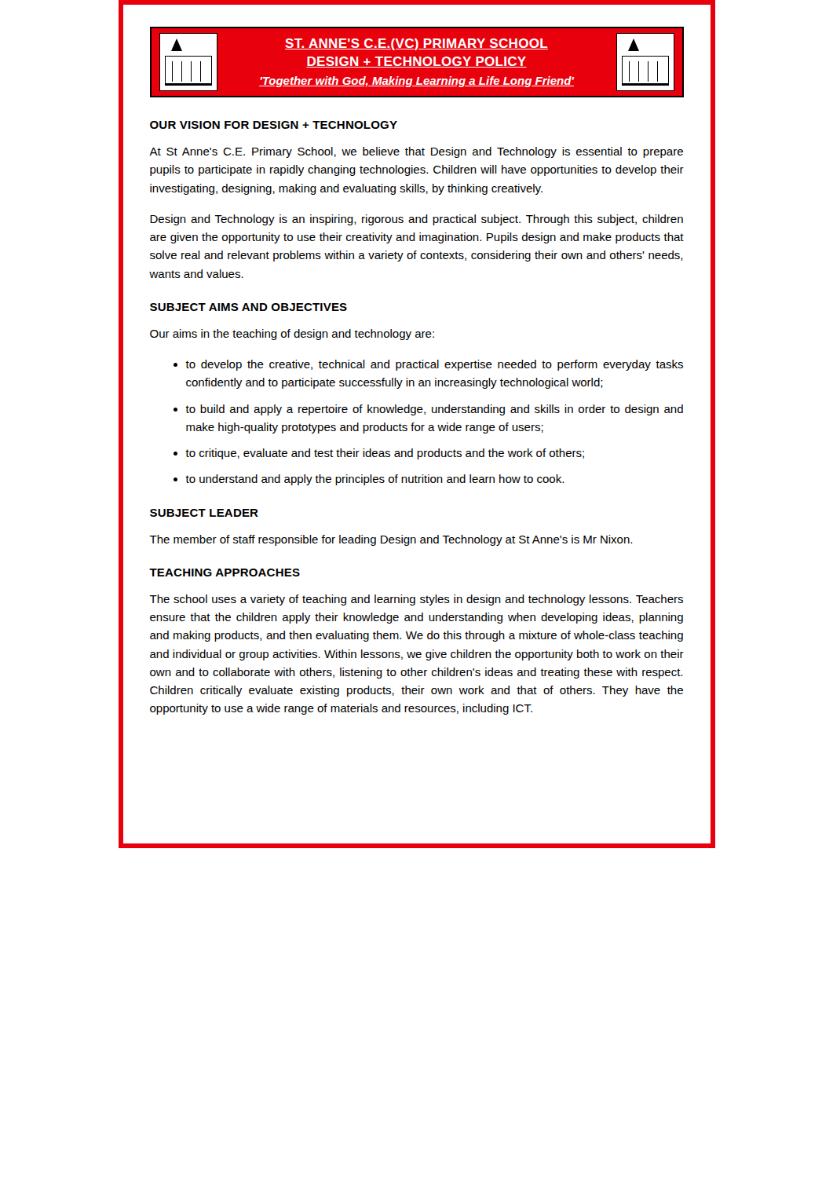ST. ANNE'S C.E.(VC) PRIMARY SCHOOL
DESIGN + TECHNOLOGY POLICY
'Together with God, Making Learning a Life Long Friend'
Our vision for Design + Technology
At St Anne's C.E. Primary School, we believe that Design and Technology is essential to prepare pupils to participate in rapidly changing technologies. Children will have opportunities to develop their investigating, designing, making and evaluating skills, by thinking creatively.
Design and Technology is an inspiring, rigorous and practical subject. Through this subject, children are given the opportunity to use their creativity and imagination. Pupils design and make products that solve real and relevant problems within a variety of contexts, considering their own and others' needs, wants and values.
Subject aims and objectives
Our aims in the teaching of design and technology are:
to develop the creative, technical and practical expertise needed to perform everyday tasks confidently and to participate successfully in an increasingly technological world;
to build and apply a repertoire of knowledge, understanding and skills in order to design and make high-quality prototypes and products for a wide range of users;
to critique, evaluate and test their ideas and products and the work of others;
to understand and apply the principles of nutrition and learn how to cook.
Subject leader
The member of staff responsible for leading Design and Technology at St Anne's is Mr Nixon.
Teaching approaches
The school uses a variety of teaching and learning styles in design and technology lessons. Teachers ensure that the children apply their knowledge and understanding when developing ideas, planning and making products, and then evaluating them. We do this through a mixture of whole-class teaching and individual or group activities. Within lessons, we give children the opportunity both to work on their own and to collaborate with others, listening to other children's ideas and treating these with respect. Children critically evaluate existing products, their own work and that of others. They have the opportunity to use a wide range of materials and resources, including ICT.